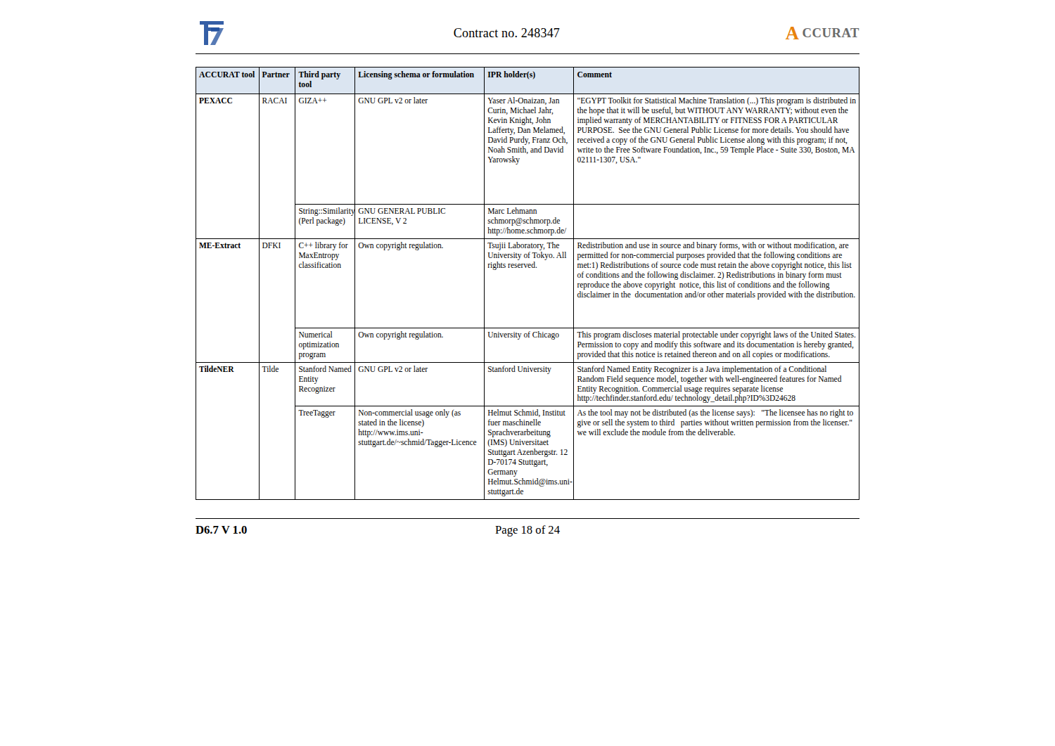Contract no. 248347
ACCURAT
| ACCURAT tool | Partner | Third party tool | Licensing schema or formulation | IPR holder(s) | Comment |
| --- | --- | --- | --- | --- | --- |
| PEXACC | RACAI | GIZA++ | GNU GPL v2 or later | Yaser Al-Onaizan, Jan Curin, Michael Jahr, Kevin Knight, John Lafferty, Dan Melamed, David Purdy, Franz Och, Noah Smith, and David Yarowsky | "EGYPT Toolkit for Statistical Machine Translation (...) This program is distributed in the hope that it will be useful, but WITHOUT ANY WARRANTY; without even the implied warranty of MERCHANTABILITY or FITNESS FOR A PARTICULAR PURPOSE. See the GNU General Public License for more details. You should have received a copy of the GNU General Public License along with this program; if not, write to the Free Software Foundation, Inc., 59 Temple Place - Suite 330, Boston, MA 02111-1307, USA." |
| String::Similarity (Perl package) | GNU GENERAL PUBLIC LICENSE, V 2 | Marc Lehmann schmorp@schmorp.de http://home.schmorp.de/ | |
| ME-Extract | DFKI | C++ library for MaxEntropy classification | Own copyright regulation. | Tsujii Laboratory, The University of Tokyo. All rights reserved. | Redistribution and use in source and binary forms, with or without modification, are permitted for non-commercial purposes provided that the following conditions are met:1) Redistributions of source code must retain the above copyright notice, this list of conditions and the following disclaimer. 2) Redistributions in binary form must reproduce the above copyright notice, this list of conditions and the following disclaimer in the documentation and/or other materials provided with the distribution. |
| Numerical optimization program | Own copyright regulation. | University of Chicago | This program discloses material protectable under copyright laws of the United States. Permission to copy and modify this software and its documentation is hereby granted, provided that this notice is retained thereon and on all copies or modifications. |
| TildeNER | Tilde | Stanford Named Entity Recognizer | GNU GPL v2 or later | Stanford University | Stanford Named Entity Recognizer is a Java implementation of a Conditional Random Field sequence model, together with well-engineered features for Named Entity Recognition. Commercial usage requires separate license http://techfinder.stanford.edu/ technology_detail.php?ID%3D24628 |
| TreeTagger | Non-commercial usage only (as stated in the license) http://www.ims.uni-stuttgart.de/~schmid/Tagger-Licence | Helmut Schmid, Institut fuer maschinelle Sprachverarbeitung (IMS) Universitaet Stuttgart Azenbergstr. 12 D-70174 Stuttgart, Germany Helmut.Schmid@ims.uni-stuttgart.de | As the tool may not be distributed (as the license says): "The licensee has no right to give or sell the system to third parties without written permission from the licenser." we will exclude the module from the deliverable. |
D6.7 V 1.0
Page 18 of 24
D6.7 V 1.0